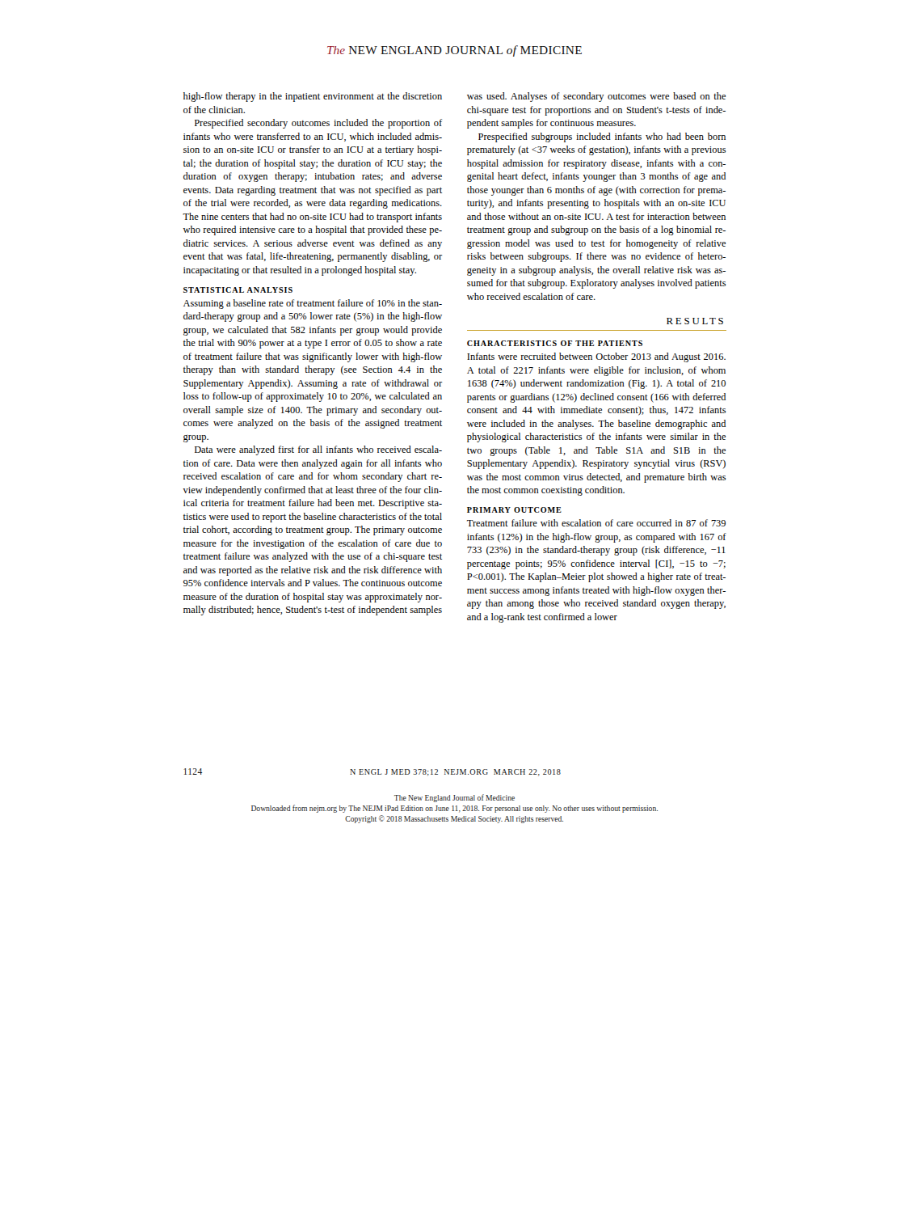The NEW ENGLAND JOURNAL of MEDICINE
high-flow therapy in the inpatient environment at the discretion of the clinician.
Prespecified secondary outcomes included the proportion of infants who were transferred to an ICU, which included admission to an on-site ICU or transfer to an ICU at a tertiary hospital; the duration of hospital stay; the duration of ICU stay; the duration of oxygen therapy; intubation rates; and adverse events. Data regarding treatment that was not specified as part of the trial were recorded, as were data regarding medications. The nine centers that had no on-site ICU had to transport infants who required intensive care to a hospital that provided these pediatric services. A serious adverse event was defined as any event that was fatal, life-threatening, permanently disabling, or incapacitating or that resulted in a prolonged hospital stay.
Statistical Analysis
Assuming a baseline rate of treatment failure of 10% in the standard-therapy group and a 50% lower rate (5%) in the high-flow group, we calculated that 582 infants per group would provide the trial with 90% power at a type I error of 0.05 to show a rate of treatment failure that was significantly lower with high-flow therapy than with standard therapy (see Section 4.4 in the Supplementary Appendix). Assuming a rate of withdrawal or loss to follow-up of approximately 10 to 20%, we calculated an overall sample size of 1400. The primary and secondary outcomes were analyzed on the basis of the assigned treatment group.
Data were analyzed first for all infants who received escalation of care. Data were then analyzed again for all infants who received escalation of care and for whom secondary chart review independently confirmed that at least three of the four clinical criteria for treatment failure had been met. Descriptive statistics were used to report the baseline characteristics of the total trial cohort, according to treatment group. The primary outcome measure for the investigation of the escalation of care due to treatment failure was analyzed with the use of a chi-square test and was reported as the relative risk and the risk difference with 95% confidence intervals and P values. The continuous outcome measure of the duration of hospital stay was approximately normally distributed; hence, Student's t-test of independent samples was used. Analyses of secondary outcomes were based on the chi-square test for proportions and on Student's t-tests of independent samples for continuous measures.
Prespecified subgroups included infants who had been born prematurely (at <37 weeks of gestation), infants with a previous hospital admission for respiratory disease, infants with a congenital heart defect, infants younger than 3 months of age and those younger than 6 months of age (with correction for prematurity), and infants presenting to hospitals with an on-site ICU and those without an on-site ICU. A test for interaction between treatment group and subgroup on the basis of a log binomial regression model was used to test for homogeneity of relative risks between subgroups. If there was no evidence of heterogeneity in a subgroup analysis, the overall relative risk was assumed for that subgroup. Exploratory analyses involved patients who received escalation of care.
Results
Characteristics of the Patients
Infants were recruited between October 2013 and August 2016. A total of 2217 infants were eligible for inclusion, of whom 1638 (74%) underwent randomization (Fig. 1). A total of 210 parents or guardians (12%) declined consent (166 with deferred consent and 44 with immediate consent); thus, 1472 infants were included in the analyses. The baseline demographic and physiological characteristics of the infants were similar in the two groups (Table 1, and Table S1A and S1B in the Supplementary Appendix). Respiratory syncytial virus (RSV) was the most common virus detected, and premature birth was the most common coexisting condition.
Primary Outcome
Treatment failure with escalation of care occurred in 87 of 739 infants (12%) in the high-flow group, as compared with 167 of 733 (23%) in the standard-therapy group (risk difference, −11 percentage points; 95% confidence interval [CI], −15 to −7; P<0.001). The Kaplan–Meier plot showed a higher rate of treatment success among infants treated with high-flow oxygen therapy than among those who received standard oxygen therapy, and a log-rank test confirmed a lower
1124 n engl j med 378;12 nejm.org March 22, 2018
The New England Journal of Medicine
Downloaded from nejm.org by The NEJM iPad Edition on June 11, 2018. For personal use only. No other uses without permission.
Copyright © 2018 Massachusetts Medical Society. All rights reserved.